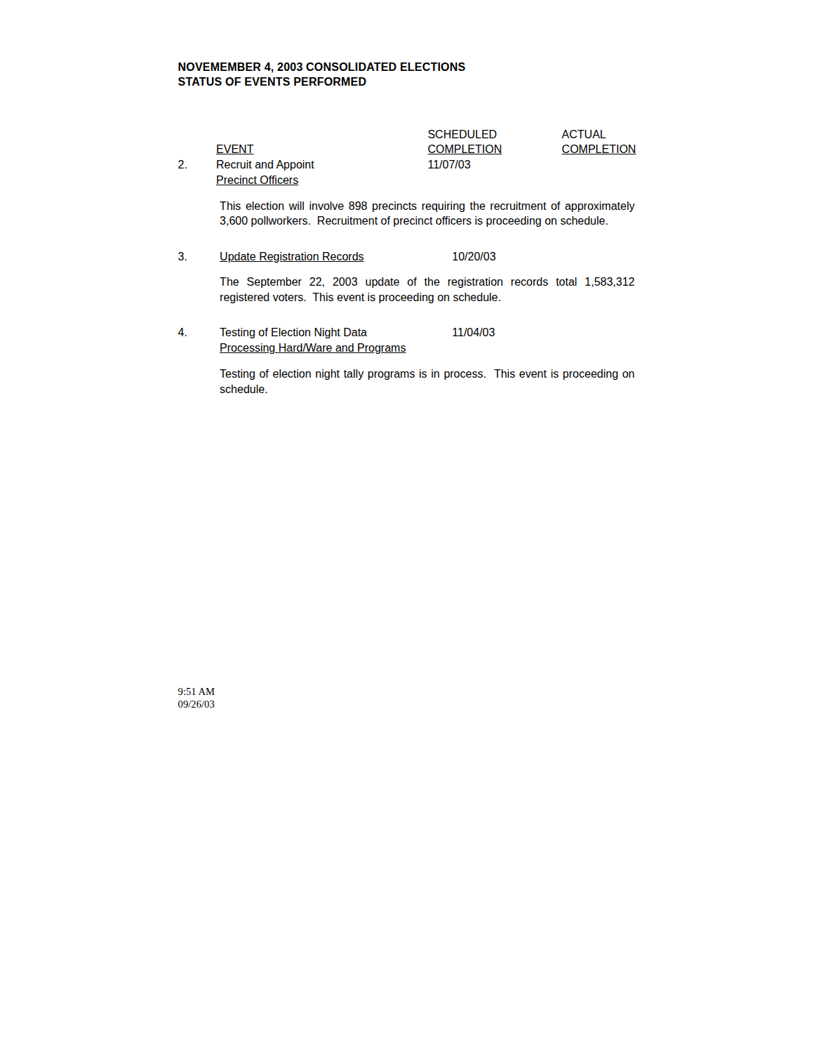NOVEMEMBER 4, 2003 CONSOLIDATED ELECTIONS
STATUS OF EVENTS PERFORMED
| | | SCHEDULED | ACTUAL |
| | EVENT | COMPLETION | COMPLETION |
| 2. | Recruit and Appoint | 11/07/03 | |
| | Precinct Officers | | |
This election will involve 898 precincts requiring the recruitment of approximately 3,600 pollworkers. Recruitment of precinct officers is proceeding on schedule.
| 3. | Update Registration Records | 10/20/03 | |
The September 22, 2003 update of the registration records total 1,583,312 registered voters. This event is proceeding on schedule.
| 4. | Testing of Election Night Data | 11/04/03 | |
| | Processing Hard/Ware and Programs | | |
Testing of election night tally programs is in process. This event is proceeding on schedule.
9:51 AM
09/26/03